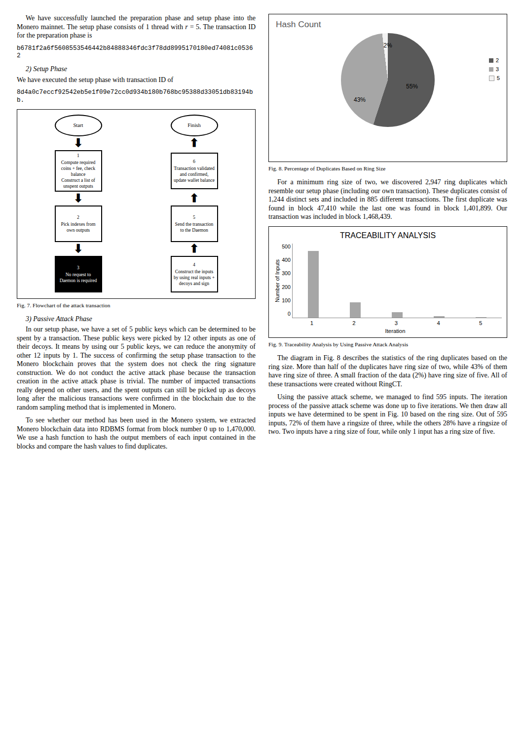We have successfully launched the preparation phase and setup phase into the Monero mainnet. The setup phase consists of 1 thread with r = 5. The transaction ID for the preparation phase is
b6781f2a6f5608553546442b84888346fdc3f78dd8995170180ed74081c05362
2) Setup Phase
We have executed the setup phase with transaction ID of
8d4a0c7eccf92542eb5e1f09e72cc0d934b180b768bc95388d33051db83194bb.
Start
Finish
⬇
⬆
1 Compute required coins + fee, check balance
Construct a list of unspent outputs
6 Transaction validated and confirmed, update wallet balance
⬇
⬆
2 Pick indexes from own outputs
5 Send the transaction to the Daemon
⬇
⬆
3 No request to Daemon is required
4 Construct the inputs by using real inputs + decoys and sign
Fig. 7. Flowchart of the attack transaction
3) Passive Attack Phase
In our setup phase, we have a set of 5 public keys which can be determined to be spent by a transaction. These public keys were picked by 12 other inputs as one of their decoys. It means by using our 5 public keys, we can reduce the anonymity of other 12 inputs by 1. The success of confirming the setup phase transaction to the Monero blockchain proves that the system does not check the ring signature construction. We do not conduct the active attack phase because the transaction creation in the active attack phase is trivial. The number of impacted transactions really depend on other users, and the spent outputs can still be picked up as decoys long after the malicious transactions were confirmed in the blockchain due to the random sampling method that is implemented in Monero.
To see whether our method has been used in the Monero system, we extracted Monero blockchain data into RDBMS format from block number 0 up to 1,470,000. We use a hash function to hash the output members of each input contained in the blocks and compare the hash values to find duplicates.
Hash Count
2
3
5
55% 43% 2%
Fig. 8. Percentage of Duplicates Based on Ring Size
For a minimum ring size of two, we discovered 2,947 ring duplicates which resemble our setup phase (including our own transaction). These duplicates consist of 1,244 distinct sets and included in 885 different transactions. The first duplicate was found in block 47,410 while the last one was found in block 1,401,899. Our transaction was included in block 1,468,439.
TRACEABILITY ANALYSIS
Number of Inputs
500 400 300 200 100 0
12345
Iteration
Fig. 9. Traceability Analysis by Using Passive Attack Analysis
The diagram in Fig. 8 describes the statistics of the ring duplicates based on the ring size. More than half of the duplicates have ring size of two, while 43% of them have ring size of three. A small fraction of the data (2%) have ring size of five. All of these transactions were created without RingCT.
Using the passive attack scheme, we managed to find 595 inputs. The iteration process of the passive attack scheme was done up to five iterations. We then draw all inputs we have determined to be spent in Fig. 10 based on the ring size. Out of 595 inputs, 72% of them have a ringsize of three, while the others 28% have a ringsize of two. Two inputs have a ring size of four, while only 1 input has a ring size of five.